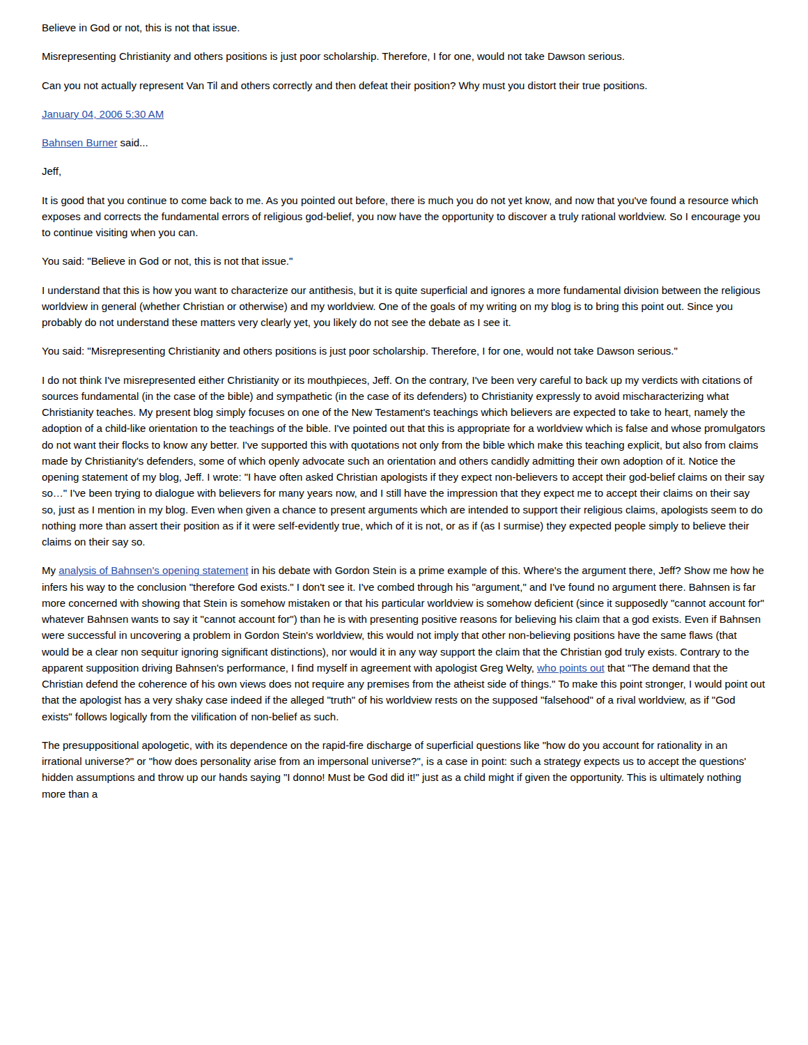Believe in God or not, this is not that issue.
Misrepresenting Christianity and others positions is just poor scholarship. Therefore, I for one, would not take Dawson serious.
Can you not actually represent Van Til and others correctly and then defeat their position? Why must you distort their true positions.
January 04, 2006 5:30 AM
Bahnsen Burner said...
Jeff,
It is good that you continue to come back to me. As you pointed out before, there is much you do not yet know, and now that you've found a resource which exposes and corrects the fundamental errors of religious god-belief, you now have the opportunity to discover a truly rational worldview. So I encourage you to continue visiting when you can.
You said: "Believe in God or not, this is not that issue."
I understand that this is how you want to characterize our antithesis, but it is quite superficial and ignores a more fundamental division between the religious worldview in general (whether Christian or otherwise) and my worldview. One of the goals of my writing on my blog is to bring this point out. Since you probably do not understand these matters very clearly yet, you likely do not see the debate as I see it.
You said: "Misrepresenting Christianity and others positions is just poor scholarship. Therefore, I for one, would not take Dawson serious."
I do not think I've misrepresented either Christianity or its mouthpieces, Jeff. On the contrary, I've been very careful to back up my verdicts with citations of sources fundamental (in the case of the bible) and sympathetic (in the case of its defenders) to Christianity expressly to avoid mischaracterizing what Christianity teaches. My present blog simply focuses on one of the New Testament's teachings which believers are expected to take to heart, namely the adoption of a child-like orientation to the teachings of the bible. I've pointed out that this is appropriate for a worldview which is false and whose promulgators do not want their flocks to know any better. I've supported this with quotations not only from the bible which make this teaching explicit, but also from claims made by Christianity's defenders, some of which openly advocate such an orientation and others candidly admitting their own adoption of it. Notice the opening statement of my blog, Jeff. I wrote: "I have often asked Christian apologists if they expect non-believers to accept their god-belief claims on their say so…" I've been trying to dialogue with believers for many years now, and I still have the impression that they expect me to accept their claims on their say so, just as I mention in my blog. Even when given a chance to present arguments which are intended to support their religious claims, apologists seem to do nothing more than assert their position as if it were self-evidently true, which of it is not, or as if (as I surmise) they expected people simply to believe their claims on their say so.
My analysis of Bahnsen's opening statement in his debate with Gordon Stein is a prime example of this. Where's the argument there, Jeff? Show me how he infers his way to the conclusion "therefore God exists." I don't see it. I've combed through his "argument," and I've found no argument there. Bahnsen is far more concerned with showing that Stein is somehow mistaken or that his particular worldview is somehow deficient (since it supposedly "cannot account for" whatever Bahnsen wants to say it "cannot account for") than he is with presenting positive reasons for believing his claim that a god exists. Even if Bahnsen were successful in uncovering a problem in Gordon Stein's worldview, this would not imply that other non-believing positions have the same flaws (that would be a clear non sequitur ignoring significant distinctions), nor would it in any way support the claim that the Christian god truly exists. Contrary to the apparent supposition driving Bahnsen's performance, I find myself in agreement with apologist Greg Welty, who points out that "The demand that the Christian defend the coherence of his own views does not require any premises from the atheist side of things." To make this point stronger, I would point out that the apologist has a very shaky case indeed if the alleged "truth" of his worldview rests on the supposed "falsehood" of a rival worldview, as if "God exists" follows logically from the vilification of non-belief as such.
The presuppositional apologetic, with its dependence on the rapid-fire discharge of superficial questions like "how do you account for rationality in an irrational universe?" or "how does personality arise from an impersonal universe?", is a case in point: such a strategy expects us to accept the questions' hidden assumptions and throw up our hands saying "I donno! Must be God did it!" just as a child might if given the opportunity. This is ultimately nothing more than a